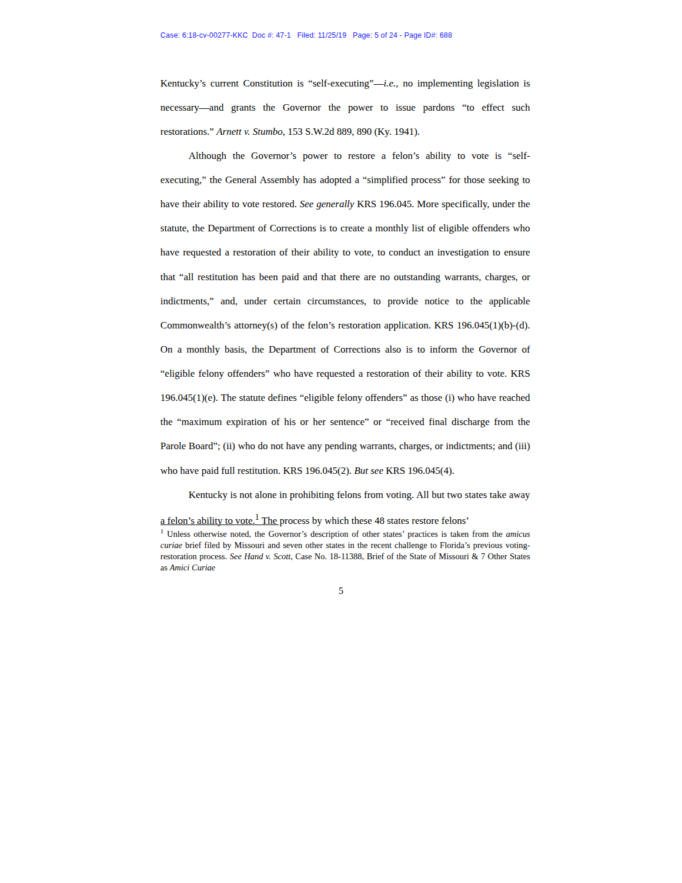Case: 6:18-cv-00277-KKC Doc #: 47-1 Filed: 11/25/19 Page: 5 of 24 - Page ID#: 688
Kentucky’s current Constitution is “self-executing”—i.e., no implementing legislation is necessary—and grants the Governor the power to issue pardons “to effect such restorations.” Arnett v. Stumbo, 153 S.W.2d 889, 890 (Ky. 1941).
Although the Governor’s power to restore a felon’s ability to vote is “self-executing,” the General Assembly has adopted a “simplified process” for those seeking to have their ability to vote restored. See generally KRS 196.045. More specifically, under the statute, the Department of Corrections is to create a monthly list of eligible offenders who have requested a restoration of their ability to vote, to conduct an investigation to ensure that “all restitution has been paid and that there are no outstanding warrants, charges, or indictments,” and, under certain circumstances, to provide notice to the applicable Commonwealth’s attorney(s) of the felon’s restoration application. KRS 196.045(1)(b)-(d). On a monthly basis, the Department of Corrections also is to inform the Governor of “eligible felony offenders” who have requested a restoration of their ability to vote. KRS 196.045(1)(e). The statute defines “eligible felony offenders” as those (i) who have reached the “maximum expiration of his or her sentence” or “received final discharge from the Parole Board”; (ii) who do not have any pending warrants, charges, or indictments; and (iii) who have paid full restitution. KRS 196.045(2). But see KRS 196.045(4).
Kentucky is not alone in prohibiting felons from voting. All but two states take away a felon’s ability to vote.1 The process by which these 48 states restore felons’
1 Unless otherwise noted, the Governor’s description of other states’ practices is taken from the amicus curiae brief filed by Missouri and seven other states in the recent challenge to Florida’s previous voting-restoration process. See Hand v. Scott, Case No. 18-11388, Brief of the State of Missouri & 7 Other States as Amici Curiae
5